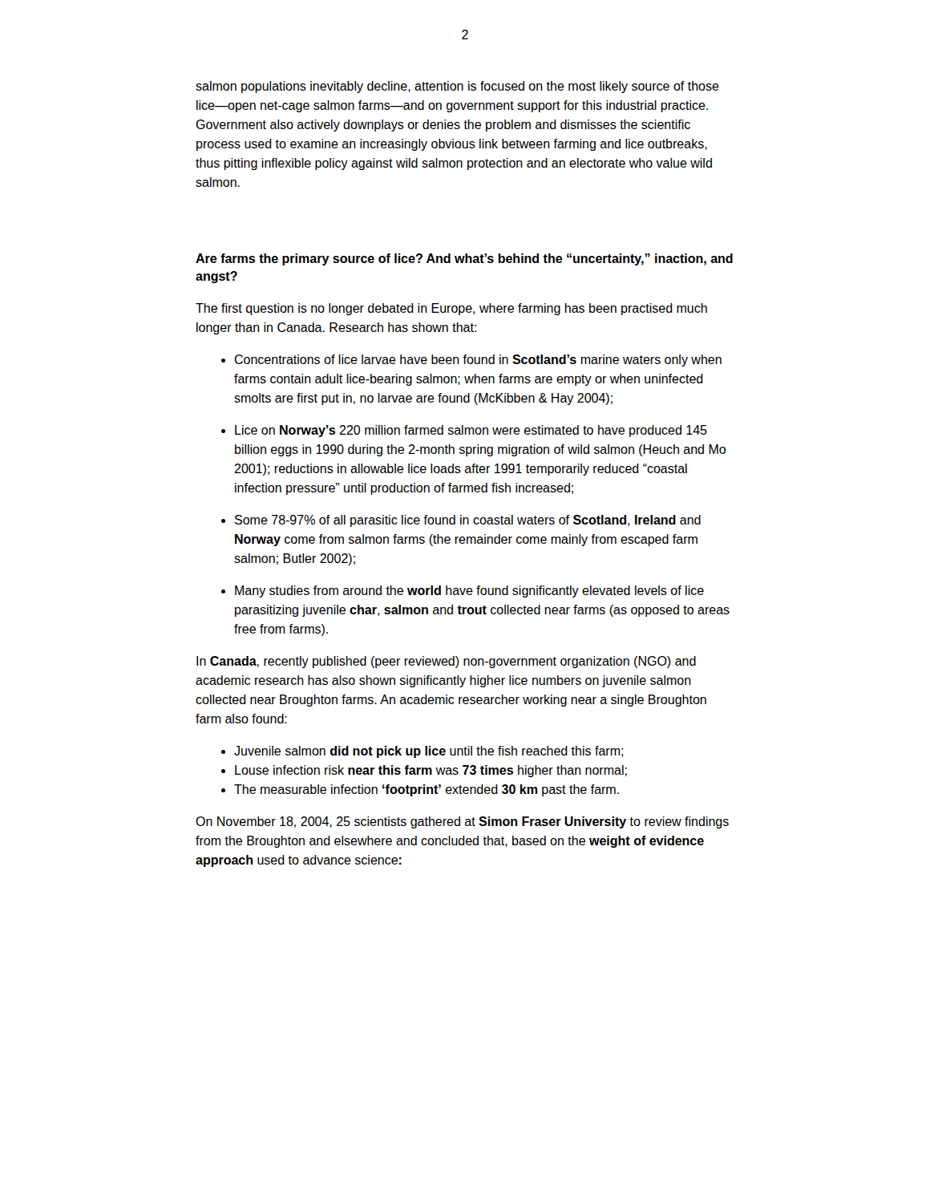2
salmon populations inevitably decline, attention is focused on the most likely source of those lice—open net-cage salmon farms—and on government support for this industrial practice. Government also actively downplays or denies the problem and dismisses the scientific process used to examine an increasingly obvious link between farming and lice outbreaks, thus pitting inflexible policy against wild salmon protection and an electorate who value wild salmon.
Are farms the primary source of lice? And what’s behind the “uncertainty,” inaction, and angst?
The first question is no longer debated in Europe, where farming has been practised much longer than in Canada. Research has shown that:
Concentrations of lice larvae have been found in Scotland’s marine waters only when farms contain adult lice-bearing salmon; when farms are empty or when uninfected smolts are first put in, no larvae are found (McKibben & Hay 2004);
Lice on Norway’s 220 million farmed salmon were estimated to have produced 145 billion eggs in 1990 during the 2-month spring migration of wild salmon (Heuch and Mo 2001); reductions in allowable lice loads after 1991 temporarily reduced “coastal infection pressure” until production of farmed fish increased;
Some 78-97% of all parasitic lice found in coastal waters of Scotland, Ireland and Norway come from salmon farms (the remainder come mainly from escaped farm salmon; Butler 2002);
Many studies from around the world have found significantly elevated levels of lice parasitizing juvenile char, salmon and trout collected near farms (as opposed to areas free from farms).
In Canada, recently published (peer reviewed) non-government organization (NGO) and academic research has also shown significantly higher lice numbers on juvenile salmon collected near Broughton farms. An academic researcher working near a single Broughton farm also found:
Juvenile salmon did not pick up lice until the fish reached this farm;
Louse infection risk near this farm was 73 times higher than normal;
The measurable infection ‘footprint’ extended 30 km past the farm.
On November 18, 2004, 25 scientists gathered at Simon Fraser University to review findings from the Broughton and elsewhere and concluded that, based on the weight of evidence approach used to advance science: